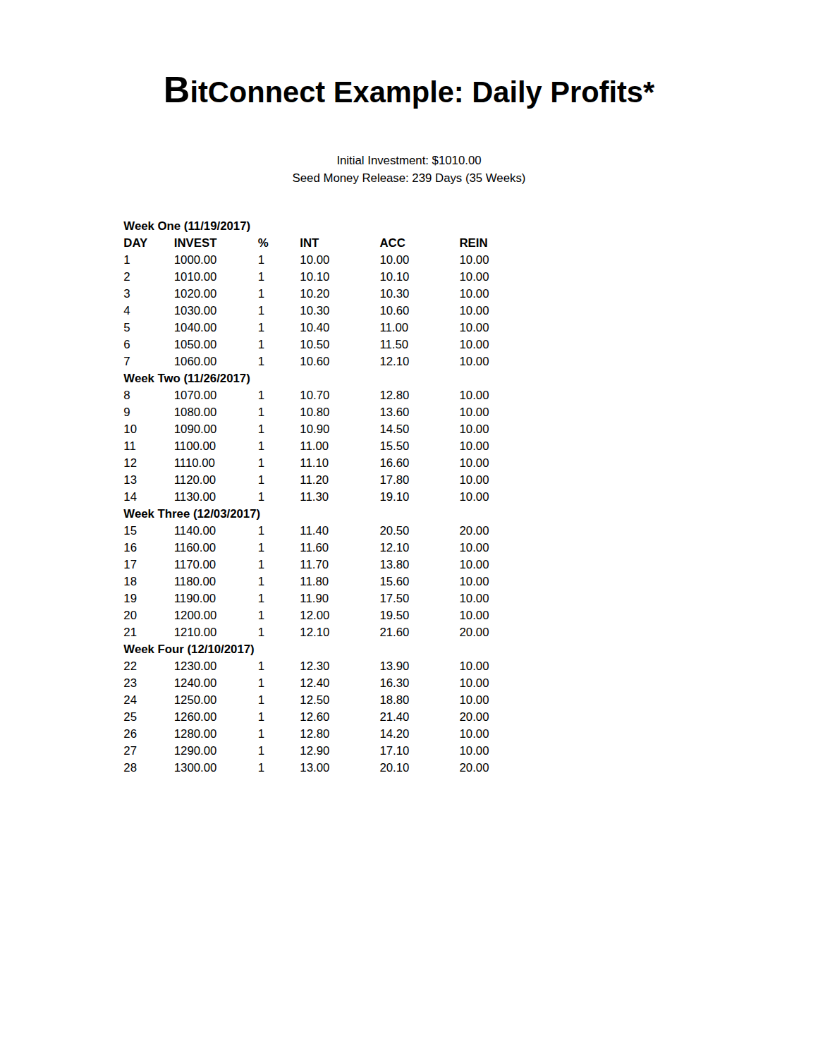BitConnect Example: Daily Profits*
Initial Investment: $1010.00
Seed Money Release: 239 Days (35 Weeks)
| Week One (11/19/2017) |
| DAY | INVEST | % | INT | ACC | REIN |
| 1 | 1000.00 | 1 | 10.00 | 10.00 | 10.00 |
| 2 | 1010.00 | 1 | 10.10 | 10.10 | 10.00 |
| 3 | 1020.00 | 1 | 10.20 | 10.30 | 10.00 |
| 4 | 1030.00 | 1 | 10.30 | 10.60 | 10.00 |
| 5 | 1040.00 | 1 | 10.40 | 11.00 | 10.00 |
| 6 | 1050.00 | 1 | 10.50 | 11.50 | 10.00 |
| 7 | 1060.00 | 1 | 10.60 | 12.10 | 10.00 |
| Week Two (11/26/2017) |
| 8 | 1070.00 | 1 | 10.70 | 12.80 | 10.00 |
| 9 | 1080.00 | 1 | 10.80 | 13.60 | 10.00 |
| 10 | 1090.00 | 1 | 10.90 | 14.50 | 10.00 |
| 11 | 1100.00 | 1 | 11.00 | 15.50 | 10.00 |
| 12 | 1110.00 | 1 | 11.10 | 16.60 | 10.00 |
| 13 | 1120.00 | 1 | 11.20 | 17.80 | 10.00 |
| 14 | 1130.00 | 1 | 11.30 | 19.10 | 10.00 |
| Week Three (12/03/2017) |
| 15 | 1140.00 | 1 | 11.40 | 20.50 | 20.00 |
| 16 | 1160.00 | 1 | 11.60 | 12.10 | 10.00 |
| 17 | 1170.00 | 1 | 11.70 | 13.80 | 10.00 |
| 18 | 1180.00 | 1 | 11.80 | 15.60 | 10.00 |
| 19 | 1190.00 | 1 | 11.90 | 17.50 | 10.00 |
| 20 | 1200.00 | 1 | 12.00 | 19.50 | 10.00 |
| 21 | 1210.00 | 1 | 12.10 | 21.60 | 20.00 |
| Week Four (12/10/2017) |
| 22 | 1230.00 | 1 | 12.30 | 13.90 | 10.00 |
| 23 | 1240.00 | 1 | 12.40 | 16.30 | 10.00 |
| 24 | 1250.00 | 1 | 12.50 | 18.80 | 10.00 |
| 25 | 1260.00 | 1 | 12.60 | 21.40 | 20.00 |
| 26 | 1280.00 | 1 | 12.80 | 14.20 | 10.00 |
| 27 | 1290.00 | 1 | 12.90 | 17.10 | 10.00 |
| 28 | 1300.00 | 1 | 13.00 | 20.10 | 20.00 |